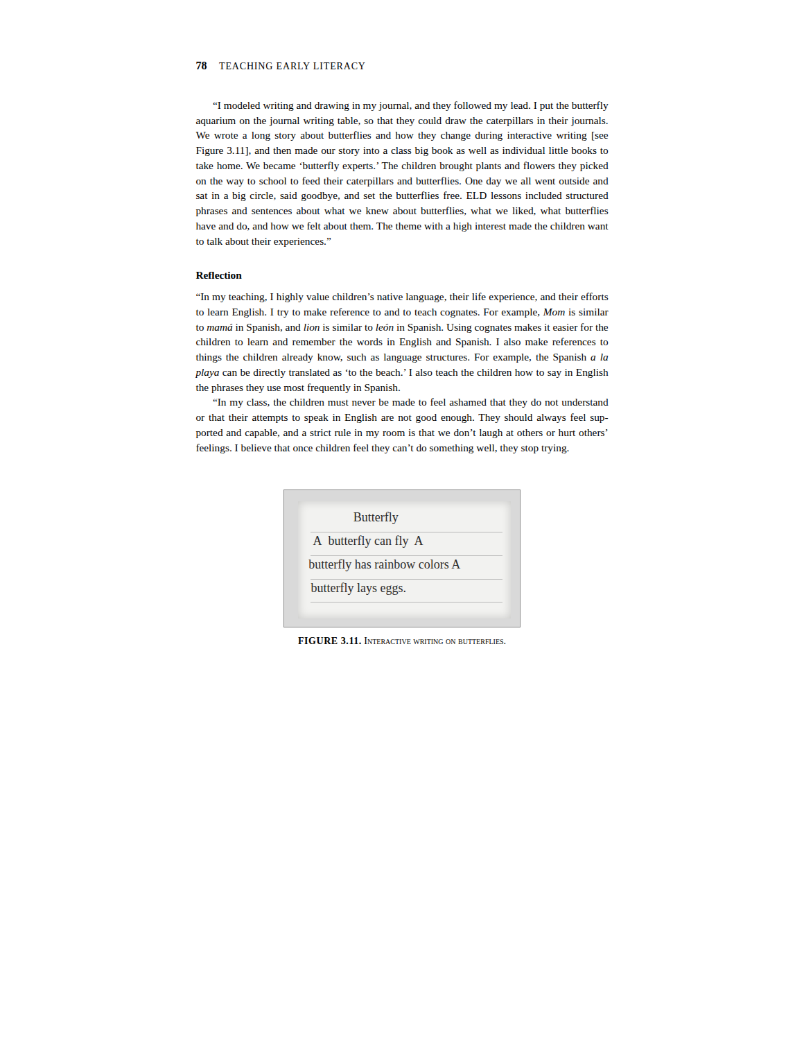78 TEACHING EARLY LITERACY
“I modeled writing and drawing in my journal, and they followed my lead. I put the butterfly aquarium on the journal writing table, so that they could draw the caterpillars in their journals. We wrote a long story about butterflies and how they change during interactive writing [see Figure 3.11], and then made our story into a class big book as well as individual little books to take home. We became ‘butterfly experts.’ The children brought plants and flowers they picked on the way to school to feed their caterpillars and butterflies. One day we all went outside and sat in a big circle, said goodbye, and set the butterflies free. ELD lessons included structured phrases and sentences about what we knew about butterflies, what we liked, what butterflies have and do, and how we felt about them. The theme with a high interest made the children want to talk about their experiences.”
Reflection
“In my teaching, I highly value children’s native language, their life experience, and their efforts to learn English. I try to make reference to and to teach cognates. For example, Mom is similar to mamá in Spanish, and lion is similar to león in Spanish. Using cognates makes it easier for the children to learn and remember the words in English and Spanish. I also make references to things the children already know, such as language structures. For example, the Spanish a la playa can be directly translated as ‘to the beach.’ I also teach the children how to say in English the phrases they use most frequently in Spanish.
“In my class, the children must never be made to feel ashamed that they do not understand or that their attempts to speak in English are not good enough. They should always feel supported and capable, and a strict rule in my room is that we don’t laugh at others or hurt others’ feelings. I believe that once children feel they can’t do something well, they stop trying.
Butterfly
A butterfly can fly A
butterfly has rainbow colors A
butterfly lays eggs.
FIGURE 3.11. Interactive writing on butterflies.